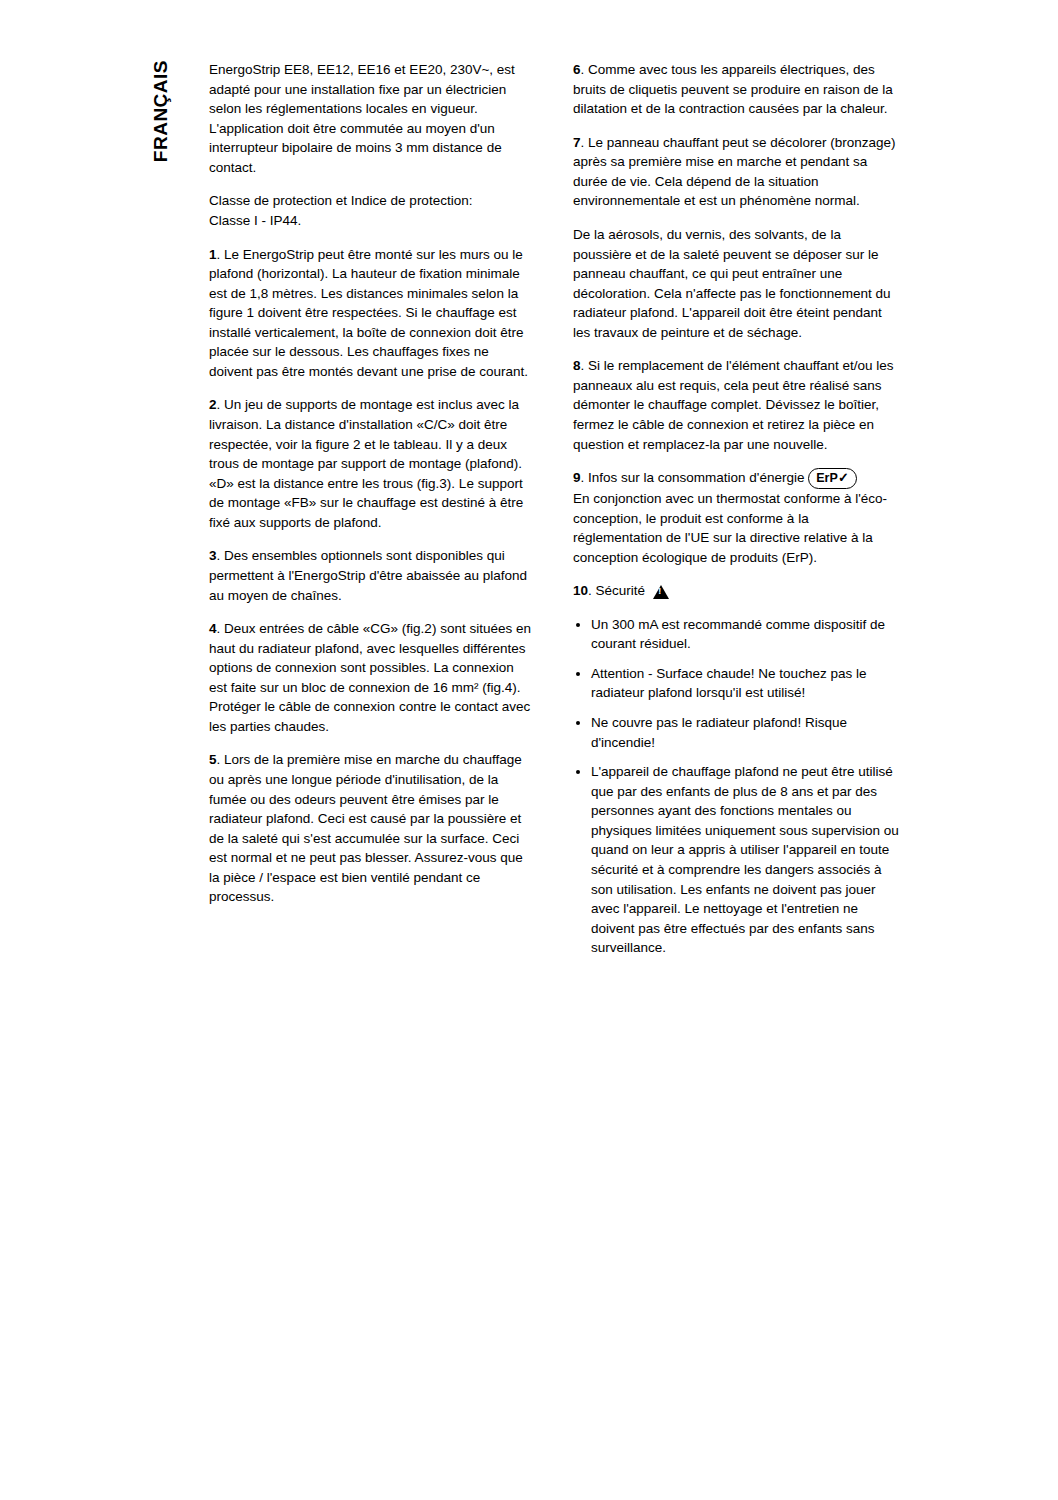FRANÇAIS
EnergoStrip EE8, EE12, EE16 et EE20, 230V~, est adapté pour une installation fixe par un électricien selon les réglementations locales en vigueur. L'application doit être commutée au moyen d'un interrupteur bipolaire de moins 3 mm distance de contact.
Classe de protection et Indice de protection:
Classe I - IP44.
1. Le EnergoStrip peut être monté sur les murs ou le plafond (horizontal). La hauteur de fixation minimale est de 1,8 mètres. Les distances minimales selon la figure 1 doivent être respectées. Si le chauffage est installé verticalement, la boîte de connexion doit être placée sur le dessous. Les chauffages fixes ne doivent pas être montés devant une prise de courant.
2. Un jeu de supports de montage est inclus avec la livraison. La distance d'installation «C/C» doit être respectée, voir la figure 2 et le tableau. Il y a deux trous de montage par support de montage (plafond). «D» est la distance entre les trous (fig.3). Le support de montage «FB» sur le chauffage est destiné à être fixé aux supports de plafond.
3. Des ensembles optionnels sont disponibles qui permettent à l'EnergoStrip d'être abaissée au plafond au moyen de chaînes.
4. Deux entrées de câble «CG» (fig.2) sont situées en haut du radiateur plafond, avec lesquelles différentes options de connexion sont possibles. La connexion est faite sur un bloc de connexion de 16 mm² (fig.4). Protéger le câble de connexion contre le contact avec les parties chaudes.
5. Lors de la première mise en marche du chauffage ou après une longue période d'inutilisation, de la fumée ou des odeurs peuvent être émises par le radiateur plafond. Ceci est causé par la poussière et de la saleté qui s'est accumulée sur la surface. Ceci est normal et ne peut pas blesser. Assurez-vous que la pièce / l'espace est bien ventilé pendant ce processus.
6. Comme avec tous les appareils électriques, des bruits de cliquetis peuvent se produire en raison de la dilatation et de la contraction causées par la chaleur.
7. Le panneau chauffant peut se décolorer (bronzage) après sa première mise en marche et pendant sa durée de vie. Cela dépend de la situation environnementale et est un phénomène normal.
De la aérosols, du vernis, des solvants, de la poussière et de la saleté peuvent se déposer sur le panneau chauffant, ce qui peut entraîner une décoloration. Cela n'affecte pas le fonctionnement du radiateur plafond. L'appareil doit être éteint pendant les travaux de peinture et de séchage.
8. Si le remplacement de l'élément chauffant et/ou les panneaux alu est requis, cela peut être réalisé sans démonter le chauffage complet. Dévissez le boîtier, fermez le câble de connexion et retirez la pièce en question et remplacez-la par une nouvelle.
9. Infos sur la consommation d'énergie ErP✓
En conjonction avec un thermostat conforme à l'éco-conception, le produit est conforme à la réglementation de l'UE sur la directive relative à la conception écologique de produits (ErP).
10. Sécurité
Un 300 mA est recommandé comme dispositif de courant résiduel.
Attention - Surface chaude! Ne touchez pas le radiateur plafond lorsqu'il est utilisé!
Ne couvre pas le radiateur plafond! Risque d'incendie!
L'appareil de chauffage plafond ne peut être utilisé que par des enfants de plus de 8 ans et par des personnes ayant des fonctions mentales ou physiques limitées uniquement sous supervision ou quand on leur a appris à utiliser l'appareil en toute sécurité et à comprendre les dangers associés à son utilisation. Les enfants ne doivent pas jouer avec l'appareil. Le nettoyage et l'entretien ne doivent pas être effectués par des enfants sans surveillance.